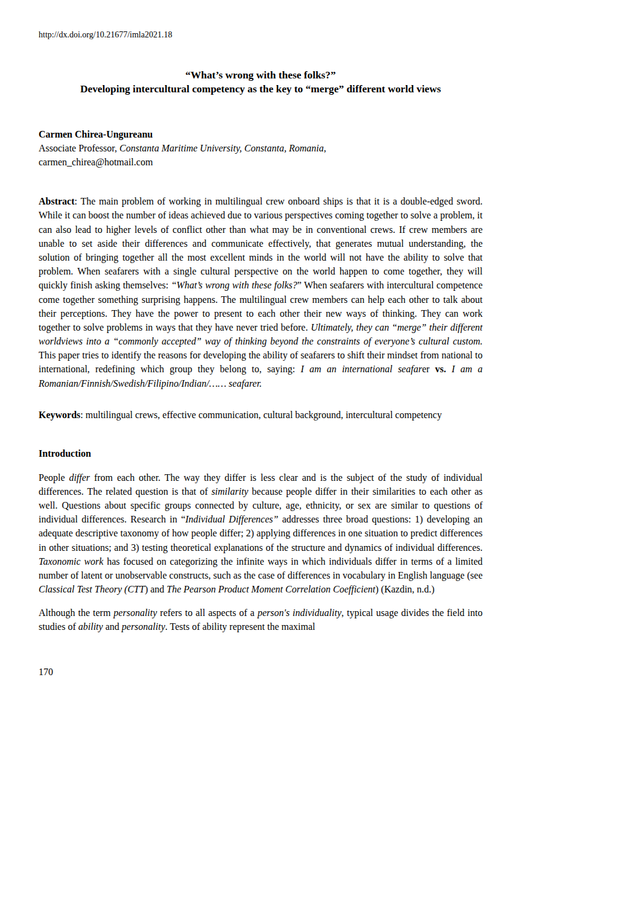http://dx.doi.org/10.21677/imla2021.18
“What’s wrong with these folks?”Developing intercultural competency as the key to “merge” different world views
Carmen Chirea-Ungureanu
Associate Professor, Constanta Maritime University, Constanta, Romania,
carmen_chirea@hotmail.com
Abstract: The main problem of working in multilingual crew onboard ships is that it is a double-edged sword. While it can boost the number of ideas achieved due to various perspectives coming together to solve a problem, it can also lead to higher levels of conflict other than what may be in conventional crews. If crew members are unable to set aside their differences and communicate effectively, that generates mutual understanding, the solution of bringing together all the most excellent minds in the world will not have the ability to solve that problem. When seafarers with a single cultural perspective on the world happen to come together, they will quickly finish asking themselves: “What’s wrong with these folks?” When seafarers with intercultural competence come together something surprising happens. The multilingual crew members can help each other to talk about their perceptions. They have the power to present to each other their new ways of thinking. They can work together to solve problems in ways that they have never tried before. Ultimately, they can “merge” their different worldviews into a “commonly accepted” way of thinking beyond the constraints of everyone’s cultural custom. This paper tries to identify the reasons for developing the ability of seafarers to shift their mindset from national to international, redefining which group they belong to, saying: I am an international seafarer vs. I am a Romanian/Finnish/Swedish/Filipino/Indian/…… seafarer.
Keywords: multilingual crews, effective communication, cultural background, intercultural competency
Introduction
People differ from each other. The way they differ is less clear and is the subject of the study of individual differences. The related question is that of similarity because people differ in their similarities to each other as well. Questions about specific groups connected by culture, age, ethnicity, or sex are similar to questions of individual differences. Research in “Individual Differences” addresses three broad questions: 1) developing an adequate descriptive taxonomy of how people differ; 2) applying differences in one situation to predict differences in other situations; and 3) testing theoretical explanations of the structure and dynamics of individual differences. Taxonomic work has focused on categorizing the infinite ways in which individuals differ in terms of a limited number of latent or unobservable constructs, such as the case of differences in vocabulary in English language (see Classical Test Theory (CTT) and The Pearson Product Moment Correlation Coefficient) (Kazdin, n.d.)
Although the term personality refers to all aspects of a person's individuality, typical usage divides the field into studies of ability and personality. Tests of ability represent the maximal
170